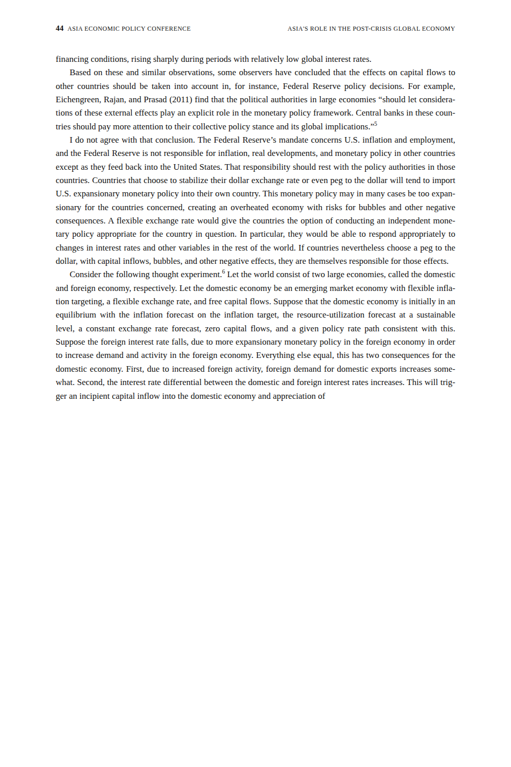44 Asia Economic Policy Conference Asia's Role in the Post-Crisis Global Economy
financing conditions, rising sharply during periods with relatively low global interest rates.
Based on these and similar observations, some observers have concluded that the effects on capital flows to other countries should be taken into account in, for instance, Federal Reserve policy decisions. For example, Eichengreen, Rajan, and Prasad (2011) find that the political authorities in large economies “should let considerations of these external effects play an explicit role in the monetary policy framework. Central banks in these countries should pay more attention to their collective policy stance and its global implications.”5
I do not agree with that conclusion. The Federal Reserve’s mandate concerns U.S. inflation and employment, and the Federal Reserve is not responsible for inflation, real developments, and monetary policy in other countries except as they feed back into the United States. That responsibility should rest with the policy authorities in those countries. Countries that choose to stabilize their dollar exchange rate or even peg to the dollar will tend to import U.S. expansionary monetary policy into their own country. This monetary policy may in many cases be too expansionary for the countries concerned, creating an overheated economy with risks for bubbles and other negative consequences. A flexible exchange rate would give the countries the option of conducting an independent monetary policy appropriate for the country in question. In particular, they would be able to respond appropriately to changes in interest rates and other variables in the rest of the world. If countries nevertheless choose a peg to the dollar, with capital inflows, bubbles, and other negative effects, they are themselves responsible for those effects.
Consider the following thought experiment.6 Let the world consist of two large economies, called the domestic and foreign economy, respectively. Let the domestic economy be an emerging market economy with flexible inflation targeting, a flexible exchange rate, and free capital flows. Suppose that the domestic economy is initially in an equilibrium with the inflation forecast on the inflation target, the resource-utilization forecast at a sustainable level, a constant exchange rate forecast, zero capital flows, and a given policy rate path consistent with this. Suppose the foreign interest rate falls, due to more expansionary monetary policy in the foreign economy in order to increase demand and activity in the foreign economy. Everything else equal, this has two consequences for the domestic economy. First, due to increased foreign activity, foreign demand for domestic exports increases somewhat. Second, the interest rate differential between the domestic and foreign interest rates increases. This will trigger an incipient capital inflow into the domestic economy and appreciation of